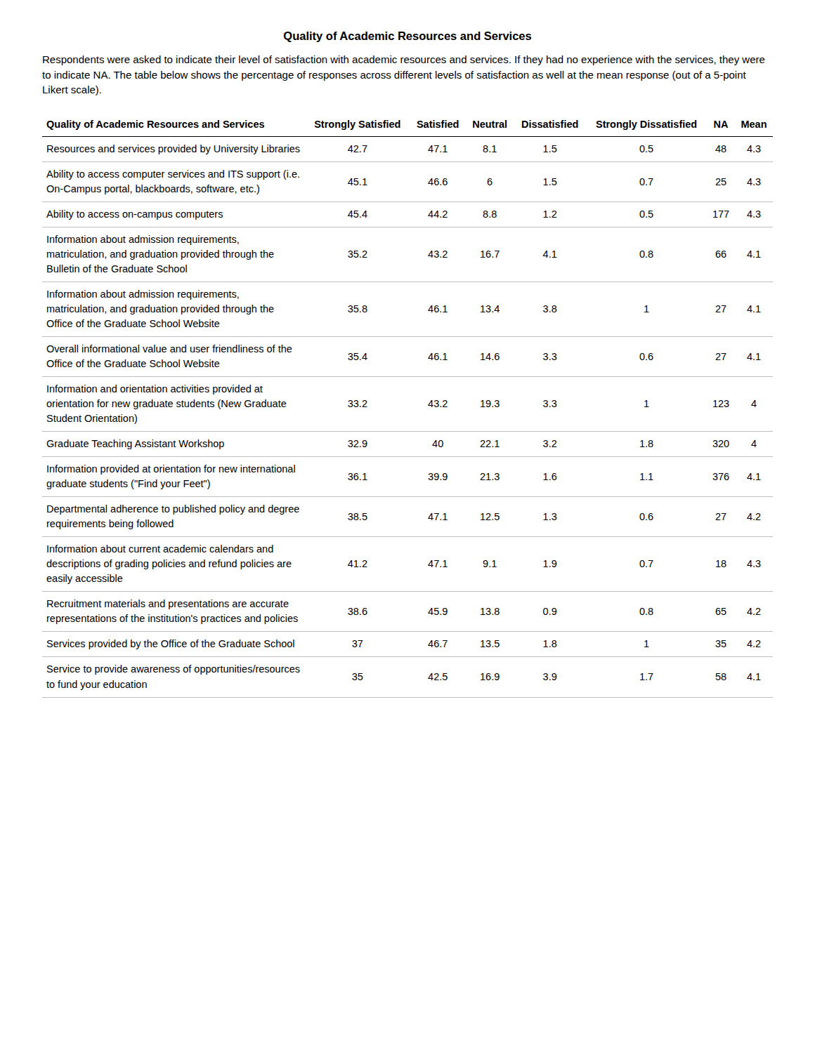Quality of Academic Resources and Services
Respondents were asked to indicate their level of satisfaction with academic resources and services. If they had no experience with the services, they were to indicate NA. The table below shows the percentage of responses across different levels of satisfaction as well at the mean response (out of a 5-point Likert scale).
| Quality of Academic Resources and Services | Strongly Satisfied | Satisfied | Neutral | Dissatisfied | Strongly Dissatisfied | NA | Mean |
| --- | --- | --- | --- | --- | --- | --- | --- |
| Resources and services provided by University Libraries | 42.7 | 47.1 | 8.1 | 1.5 | 0.5 | 48 | 4.3 |
| Ability to access computer services and ITS support (i.e. On-Campus portal, blackboards, software, etc.) | 45.1 | 46.6 | 6 | 1.5 | 0.7 | 25 | 4.3 |
| Ability to access on-campus computers | 45.4 | 44.2 | 8.8 | 1.2 | 0.5 | 177 | 4.3 |
| Information about admission requirements, matriculation, and graduation provided through the Bulletin of the Graduate School | 35.2 | 43.2 | 16.7 | 4.1 | 0.8 | 66 | 4.1 |
| Information about admission requirements, matriculation, and graduation provided through the Office of the Graduate School Website | 35.8 | 46.1 | 13.4 | 3.8 | 1 | 27 | 4.1 |
| Overall informational value and user friendliness of the Office of the Graduate School Website | 35.4 | 46.1 | 14.6 | 3.3 | 0.6 | 27 | 4.1 |
| Information and orientation activities provided at orientation for new graduate students (New Graduate Student Orientation) | 33.2 | 43.2 | 19.3 | 3.3 | 1 | 123 | 4 |
| Graduate Teaching Assistant Workshop | 32.9 | 40 | 22.1 | 3.2 | 1.8 | 320 | 4 |
| Information provided at orientation for new international graduate students ("Find your Feet") | 36.1 | 39.9 | 21.3 | 1.6 | 1.1 | 376 | 4.1 |
| Departmental adherence to published policy and degree requirements being followed | 38.5 | 47.1 | 12.5 | 1.3 | 0.6 | 27 | 4.2 |
| Information about current academic calendars and descriptions of grading policies and refund policies are easily accessible | 41.2 | 47.1 | 9.1 | 1.9 | 0.7 | 18 | 4.3 |
| Recruitment materials and presentations are accurate representations of the institution's practices and policies | 38.6 | 45.9 | 13.8 | 0.9 | 0.8 | 65 | 4.2 |
| Services provided by the Office of the Graduate School | 37 | 46.7 | 13.5 | 1.8 | 1 | 35 | 4.2 |
| Service to provide awareness of opportunities/resources to fund your education | 35 | 42.5 | 16.9 | 3.9 | 1.7 | 58 | 4.1 |